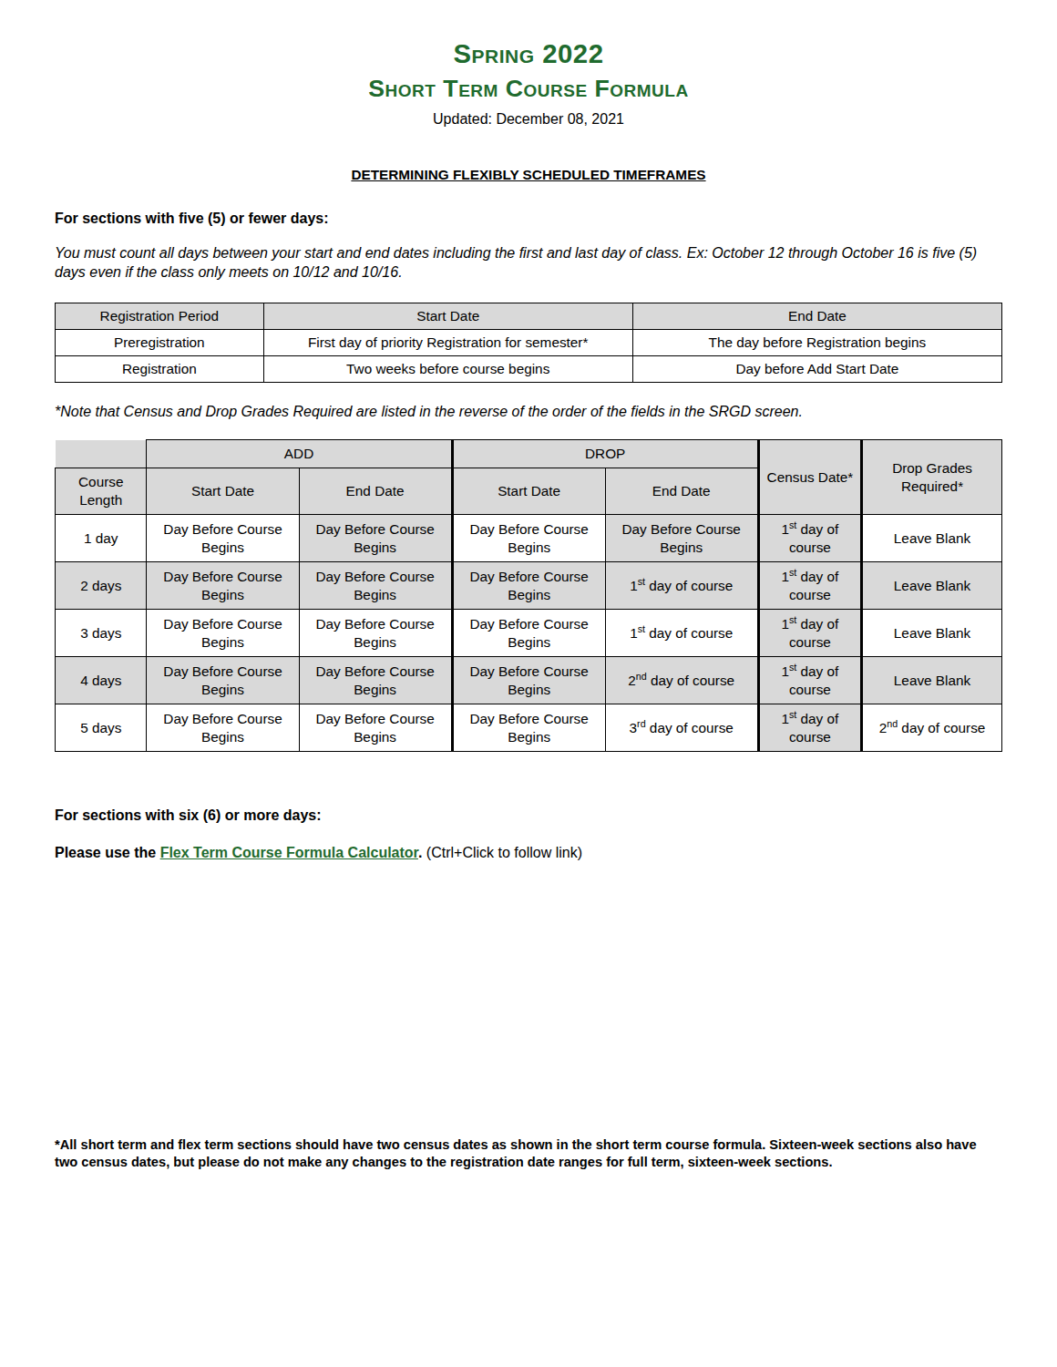Spring 2022
Short Term Course Formula
Updated: December 08, 2021
DETERMINING FLEXIBLY SCHEDULED TIMEFRAMES
For sections with five (5) or fewer days:
You must count all days between your start and end dates including the first and last day of class. Ex: October 12 through October 16 is five (5) days even if the class only meets on 10/12 and 10/16.
| Registration Period | Start Date | End Date |
| --- | --- | --- |
| Preregistration | First day of priority Registration for semester* | The day before Registration begins |
| Registration | Two weeks before course begins | Day before Add Start Date |
*Note that Census and Drop Grades Required are listed in the reverse of the order of the fields in the SRGD screen.
| | ADD | DROP | Census Date* | Drop Grades Required* |
| --- | --- | --- | --- | --- |
| Course Length | Start Date | End Date | Start Date | End Date |
| 1 day | Day Before Course Begins | Day Before Course Begins | Day Before Course Begins | Day Before Course Begins | 1 st day of course | Leave Blank |
| 2 days | Day Before Course Begins | Day Before Course Begins | Day Before Course Begins | 1 st day of course | 1 st day of course | Leave Blank |
| 3 days | Day Before Course Begins | Day Before Course Begins | Day Before Course Begins | 1 st day of course | 1 st day of course | Leave Blank |
| 4 days | Day Before Course Begins | Day Before Course Begins | Day Before Course Begins | 2 nd day of course | 1 st day of course | Leave Blank |
| 5 days | Day Before Course Begins | Day Before Course Begins | Day Before Course Begins | 3 rd day of course | 1 st day of course | 2 nd day of course |
For sections with six (6) or more days:
Please use the Flex Term Course Formula Calculator. (Ctrl+Click to follow link)
*All short term and flex term sections should have two census dates as shown in the short term course formula. Sixteen-week sections also have two census dates, but please do not make any changes to the registration date ranges for full term, sixteen-week sections.